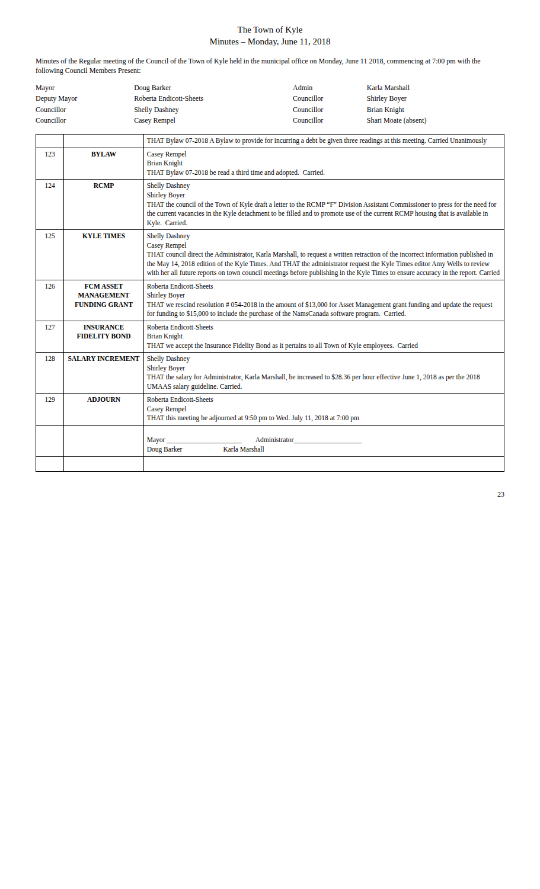The Town of Kyle
Minutes – Monday, June 11, 2018
Minutes of the Regular meeting of the Council of the Town of Kyle held in the municipal office on Monday, June 11 2018, commencing at 7:00 pm with the following Council Members Present:
| Mayor | Doug Barker | Admin | Karla Marshall |
| Deputy Mayor | Roberta Endicott-Sheets | Councillor | Shirley Boyer |
| Councillor | Shelly Dashney | Councillor | Brian Knight |
| Councillor | Casey Rempel | Councillor | Shari Moate (absent) |
| | | THAT Bylaw 07-2018 A Bylaw to provide for incurring a debt be given three readings at this meeting. Carried Unanimously |
| 123 | BYLAW | Casey Rempel Brian Knight THAT Bylaw 07-2018 be read a third time and adopted. Carried. |
| 124 | RCMP | Shelly Dashney Shirley Boyer THAT the council of the Town of Kyle draft a letter to the RCMP “F” Division Assistant Commissioner to press for the need for the current vacancies in the Kyle detachment to be filled and to promote use of the current RCMP housing that is available in Kyle. Carried. |
| 125 | KYLE TIMES | Shelly Dashney Casey Rempel THAT council direct the Administrator, Karla Marshall, to request a written retraction of the incorrect information published in the May 14, 2018 edition of the Kyle Times. And THAT the administrator request the Kyle Times editor Amy Wells to review with her all future reports on town council meetings before publishing in the Kyle Times to ensure accuracy in the report. Carried |
| 126 | FCM ASSET MANAGEMENT FUNDING GRANT | Roberta Endicott-Sheets Shirley Boyer THAT we rescind resolution # 054-2018 in the amount of $13,000 for Asset Management grant funding and update the request for funding to $15,000 to include the purchase of the NamsCanada software program. Carried. |
| 127 | INSURANCE FIDELITY BOND | Roberta Endicott-Sheets Brian Knight THAT we accept the Insurance Fidelity Bond as it pertains to all Town of Kyle employees. Carried |
| 128 | SALARY INCREMENT | Shelly Dashney Shirley Boyer THAT the salary for Administrator, Karla Marshall, be increased to $28.36 per hour effective June 1, 2018 as per the 2018 UMAAS salary guideline. Carried. |
| 129 | ADJOURN | Roberta Endicott-Sheets Casey Rempel THAT this meeting be adjourned at 9:50 pm to Wed. July 11, 2018 at 7:00 pm |
| | | Mayor ______________________ Administrator____________________ Doug Barker Karla Marshall |
23